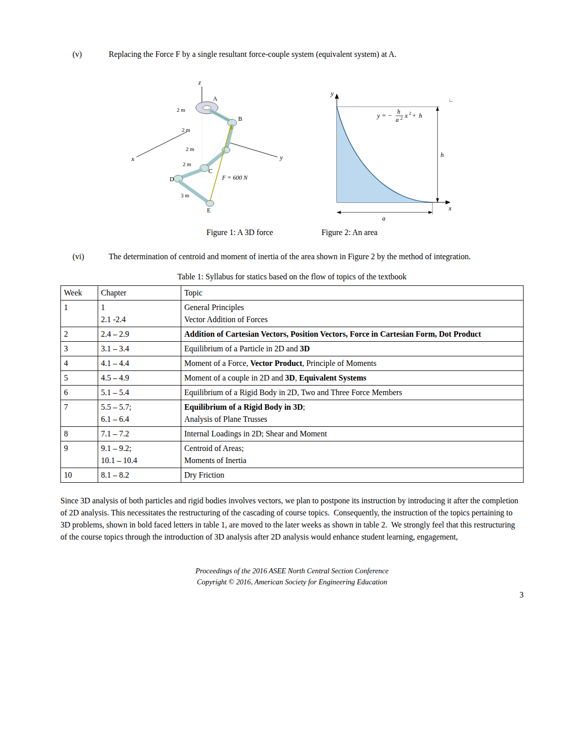(v)
Replacing the Force F by a single resultant force-couple system (equivalent system) at A.
z x y A B C D E F = 600 N 2 m 2 m 2 m 2 m 3 m
y x y = − h a 2 x 2 + h h a ∟
Figure 1: A 3D force
Figure 2: An area
(vi)
The determination of centroid and moment of inertia of the area shown in Figure 2 by the method of integration.
Table 1: Syllabus for statics based on the flow of topics of the textbook
| Week | Chapter | Topic |
| --- | --- | --- |
| 1 | 1 2.1 -2.4 | General Principles Vector Addition of Forces |
| 2 | 2.4 – 2.9 | Addition of Cartesian Vectors, Position Vectors, Force in Cartesian Form, Dot Product |
| 3 | 3.1 – 3.4 | Equilibrium of a Particle in 2D and 3D |
| 4 | 4.1 – 4.4 | Moment of a Force, Vector Product , Principle of Moments |
| 5 | 4.5 – 4.9 | Moment of a couple in 2D and 3D , Equivalent Systems |
| 6 | 5.1 – 5.4 | Equilibrium of a Rigid Body in 2D, Two and Three Force Members |
| 7 | 5.5 – 5.7; 6.1 – 6.4 | Equilibrium of a Rigid Body in 3D ; Analysis of Plane Trusses |
| 8 | 7.1 – 7.2 | Internal Loadings in 2D; Shear and Moment |
| 9 | 9.1 – 9.2; 10.1 – 10.4 | Centroid of Areas; Moments of Inertia |
| 10 | 8.1 – 8.2 | Dry Friction |
Since 3D analysis of both particles and rigid bodies involves vectors, we plan to postpone its instruction by introducing it after the completion of 2D analysis. This necessitates the restructuring of the cascading of course topics. Consequently, the instruction of the topics pertaining to 3D problems, shown in bold faced letters in table 1, are moved to the later weeks as shown in table 2. We strongly feel that this restructuring of the course topics through the introduction of 3D analysis after 2D analysis would enhance student learning, engagement,
Proceedings of the 2016 ASEE North Central Section Conference
Copyright © 2016, American Society for Engineering Education
3